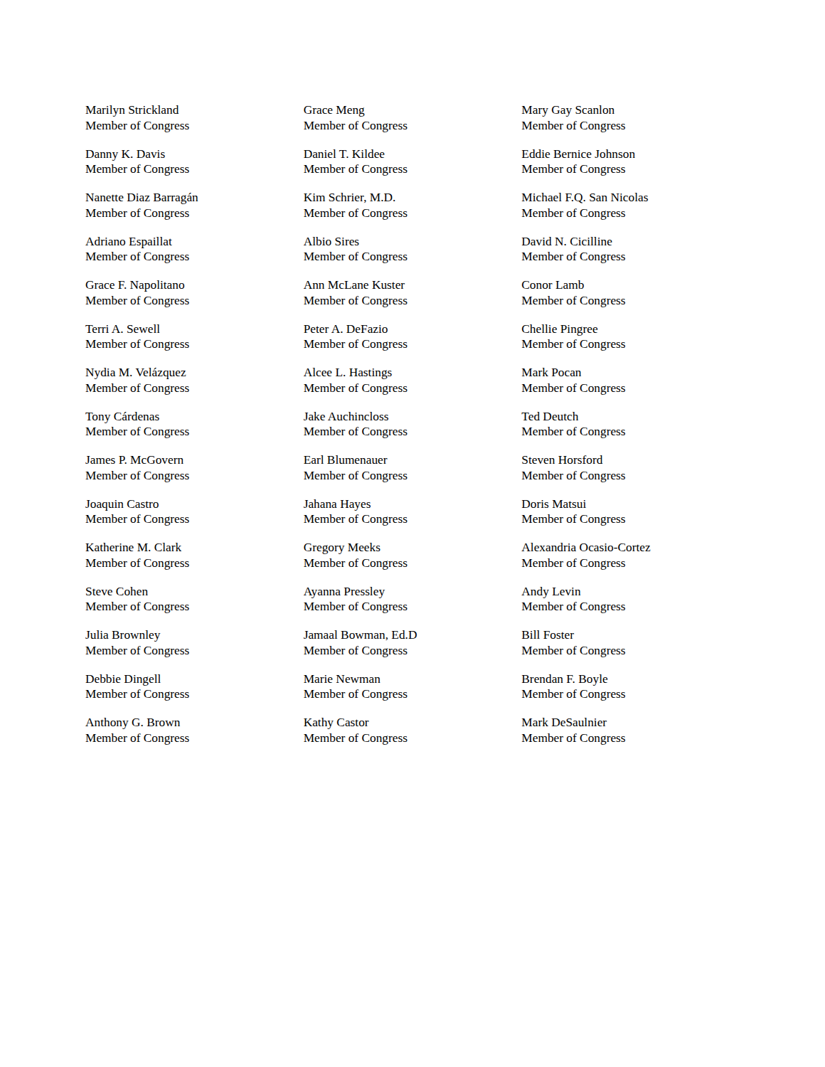| Marilyn Strickland Member of Congress | Grace Meng Member of Congress | Mary Gay Scanlon Member of Congress |
| Danny K. Davis Member of Congress | Daniel T. Kildee Member of Congress | Eddie Bernice Johnson Member of Congress |
| Nanette Diaz Barragán Member of Congress | Kim Schrier, M.D. Member of Congress | Michael F.Q. San Nicolas Member of Congress |
| Adriano Espaillat Member of Congress | Albio Sires Member of Congress | David N. Cicilline Member of Congress |
| Grace F. Napolitano Member of Congress | Ann McLane Kuster Member of Congress | Conor Lamb Member of Congress |
| Terri A. Sewell Member of Congress | Peter A. DeFazio Member of Congress | Chellie Pingree Member of Congress |
| Nydia M. Velázquez Member of Congress | Alcee L. Hastings Member of Congress | Mark Pocan Member of Congress |
| Tony Cárdenas Member of Congress | Jake Auchincloss Member of Congress | Ted Deutch Member of Congress |
| James P. McGovern Member of Congress | Earl Blumenauer Member of Congress | Steven Horsford Member of Congress |
| Joaquin Castro Member of Congress | Jahana Hayes Member of Congress | Doris Matsui Member of Congress |
| Katherine M. Clark Member of Congress | Gregory Meeks Member of Congress | Alexandria Ocasio-Cortez Member of Congress |
| Steve Cohen Member of Congress | Ayanna Pressley Member of Congress | Andy Levin Member of Congress |
| Julia Brownley Member of Congress | Jamaal Bowman, Ed.D Member of Congress | Bill Foster Member of Congress |
| Debbie Dingell Member of Congress | Marie Newman Member of Congress | Brendan F. Boyle Member of Congress |
| Anthony G. Brown Member of Congress | Kathy Castor Member of Congress | Mark DeSaulnier Member of Congress |